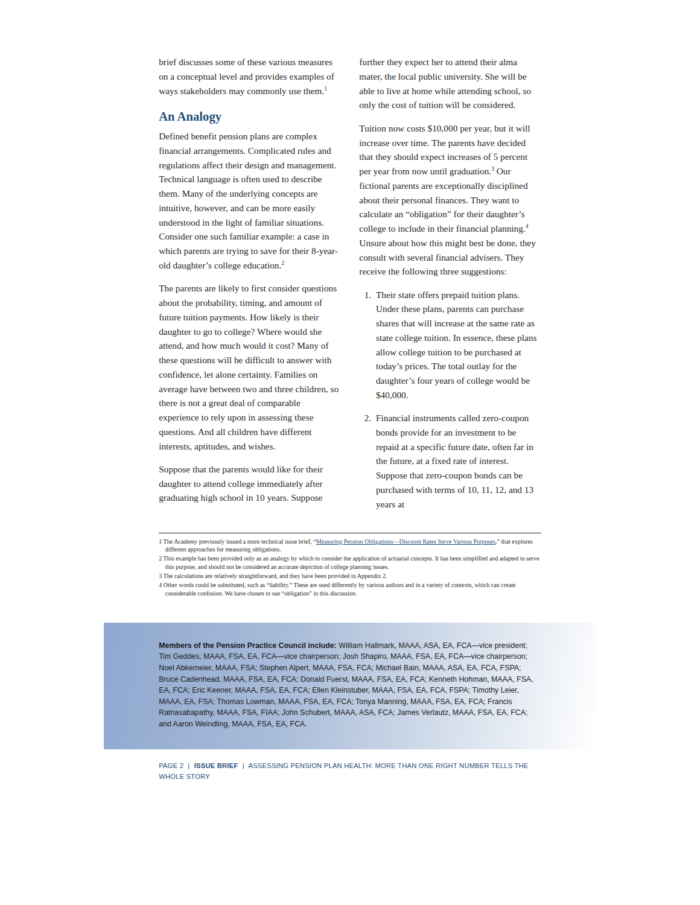brief discusses some of these various measures on a conceptual level and provides examples of ways stakeholders may commonly use them.1
An Analogy
Defined benefit pension plans are complex financial arrangements. Complicated rules and regulations affect their design and management. Technical language is often used to describe them. Many of the underlying concepts are intuitive, however, and can be more easily understood in the light of familiar situations. Consider one such familiar example: a case in which parents are trying to save for their 8-year-old daughter’s college education.2
The parents are likely to first consider questions about the probability, timing, and amount of future tuition payments. How likely is their daughter to go to college? Where would she attend, and how much would it cost? Many of these questions will be difficult to answer with confidence, let alone certainty. Families on average have between two and three children, so there is not a great deal of comparable experience to rely upon in assessing these questions. And all children have different interests, aptitudes, and wishes.
Suppose that the parents would like for their daughter to attend college immediately after graduating high school in 10 years. Suppose further they expect her to attend their alma mater, the local public university. She will be able to live at home while attending school, so only the cost of tuition will be considered.
Tuition now costs $10,000 per year, but it will increase over time. The parents have decided that they should expect increases of 5 percent per year from now until graduation.3 Our fictional parents are exceptionally disciplined about their personal finances. They want to calculate an “obligation” for their daughter’s college to include in their financial planning.4 Unsure about how this might best be done, they consult with several financial advisers. They receive the following three suggestions:
Their state offers prepaid tuition plans. Under these plans, parents can purchase shares that will increase at the same rate as state college tuition. In essence, these plans allow college tuition to be purchased at today’s prices. The total outlay for the daughter’s four years of college would be $40,000.
Financial instruments called zero-coupon bonds provide for an investment to be repaid at a specific future date, often far in the future, at a fixed rate of interest. Suppose that zero-coupon bonds can be purchased with terms of 10, 11, 12, and 13 years at
1 The Academy previously issued a more technical issue brief, “Measuring Pension Obligations—Discount Rates Serve Various Purposes,” that explores different approaches for measuring obligations.
2 This example has been provided only as an analogy by which to consider the application of actuarial concepts. It has been simplified and adapted to serve this purpose, and should not be considered an accurate depiction of college planning issues.
3 The calculations are relatively straightforward, and they have been provided in Appendix 2.
4 Other words could be substituted, such as “liability.” These are used differently by various authors and in a variety of contexts, which can create considerable confusion. We have chosen to use “obligation” in this discussion.
Members of the Pension Practice Council include: William Hallmark, MAAA, ASA, EA, FCA—vice president; Tim Geddes, MAAA, FSA, EA, FCA—vice chairperson; Josh Shapiro, MAAA, FSA, EA, FCA—vice chairperson; Noel Abkemeier, MAAA, FSA; Stephen Alpert, MAAA, FSA, FCA; Michael Bain, MAAA, ASA, EA, FCA, FSPA; Bruce Cadenhead, MAAA, FSA, EA, FCA; Donald Fuerst, MAAA, FSA, EA, FCA; Kenneth Hohman, MAAA, FSA, EA, FCA; Eric Keener, MAAA, FSA, EA, FCA; Ellen Kleinstuber, MAAA, FSA, EA, FCA, FSPA; Timothy Leier, MAAA, EA, FSA; Thomas Lowman, MAAA, FSA, EA, FCA; Tonya Manning, MAAA, FSA, EA, FCA; Francis Ratnasabapathy, MAAA, FSA, FIAA; John Schubert, MAAA, ASA, FCA; James Verlautz, MAAA, FSA, EA, FCA; and Aaron Weindling, MAAA, FSA, EA, FCA.
PAGE 2 | ISSUE BRIEF | ASSESSING PENSION PLAN HEALTH: MORE THAN ONE RIGHT NUMBER TELLS THE WHOLE STORY